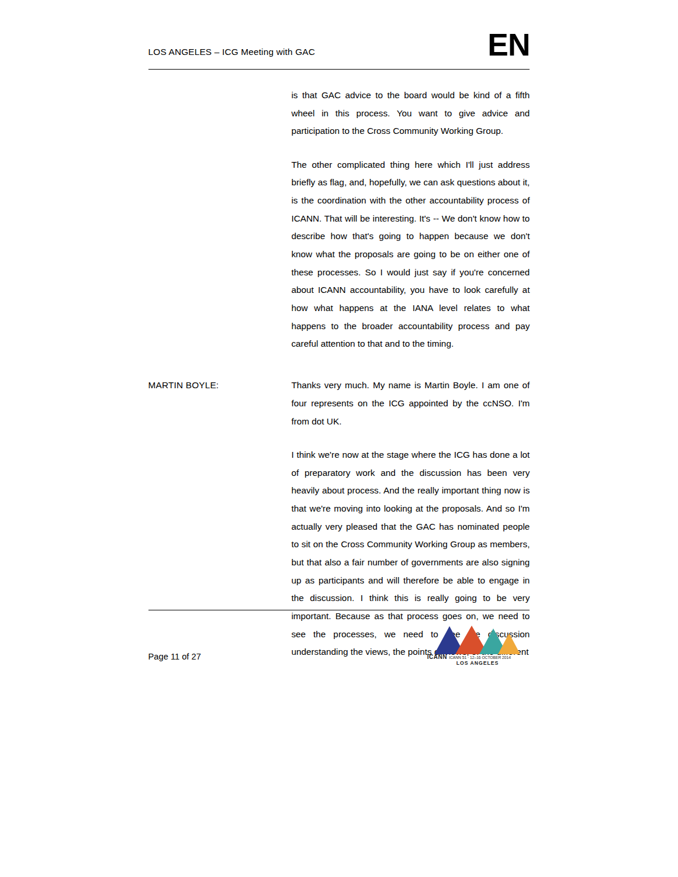LOS ANGELES – ICG Meeting with GAC
EN
is that GAC advice to the board would be kind of a fifth wheel in this process. You want to give advice and participation to the Cross Community Working Group.
The other complicated thing here which I'll just address briefly as flag, and, hopefully, we can ask questions about it, is the coordination with the other accountability process of ICANN. That will be interesting. It's -- We don't know how to describe how that's going to happen because we don't know what the proposals are going to be on either one of these processes. So I would just say if you're concerned about ICANN accountability, you have to look carefully at how what happens at the IANA level relates to what happens to the broader accountability process and pay careful attention to that and to the timing.
MARTIN BOYLE:
Thanks very much. My name is Martin Boyle. I am one of four represents on the ICG appointed by the ccNSO. I'm from dot UK.
I think we're now at the stage where the ICG has done a lot of preparatory work and the discussion has been very heavily about process. And the really important thing now is that we're moving into looking at the proposals. And so I'm actually very pleased that the GAC has nominated people to sit on the Cross Community Working Group as members, but that also a fair number of governments are also signing up as participants and will therefore be able to engage in the discussion. I think this is really going to be very important. Because as that process goes on, we need to see the processes, we need to see the discussion understanding the views, the points of views, of the different
Page 11 of 27
ICANN ICANN 51 · 12–16 OCTOBER 2014 LOS ANGELES